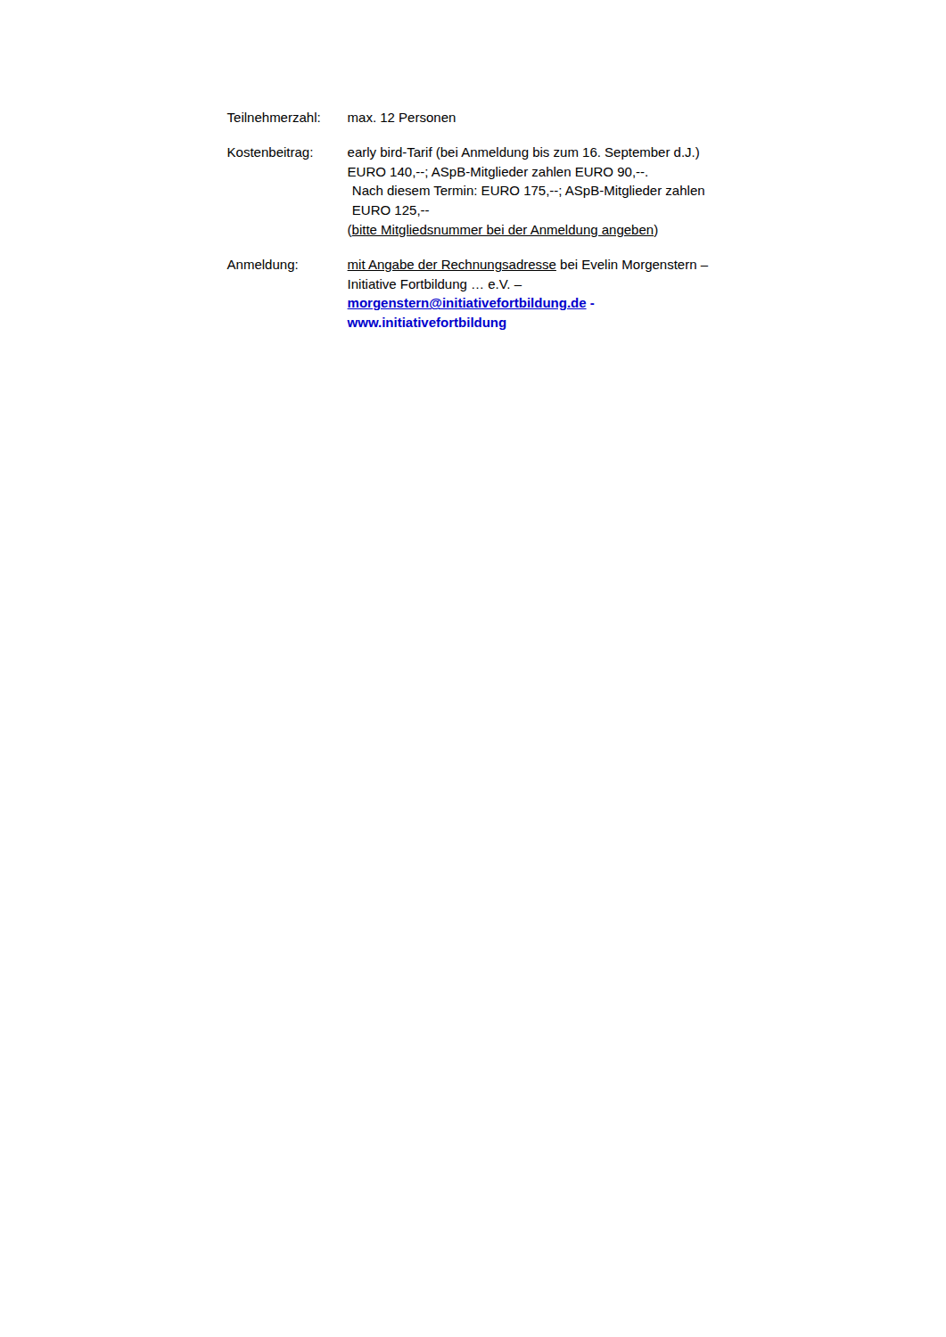| Teilnehmerzahl: | max. 12 Personen |
| Kostenbeitrag: | early bird-Tarif (bei Anmeldung bis zum 16. September d.J.) EURO 140,--; ASpB-Mitglieder zahlen EURO 90,--. Nach diesem Termin: EURO 175,--; ASpB-Mitglieder zahlen EURO 125,-- ( bitte Mitgliedsnummer bei der Anmeldung angeben ) |
| Anmeldung: | mit Angabe der Rechnungsadresse bei Evelin Morgenstern – Initiative Fortbildung … e.V. – morgenstern@initiativefortbildung.de - www.initiativefortbildung |